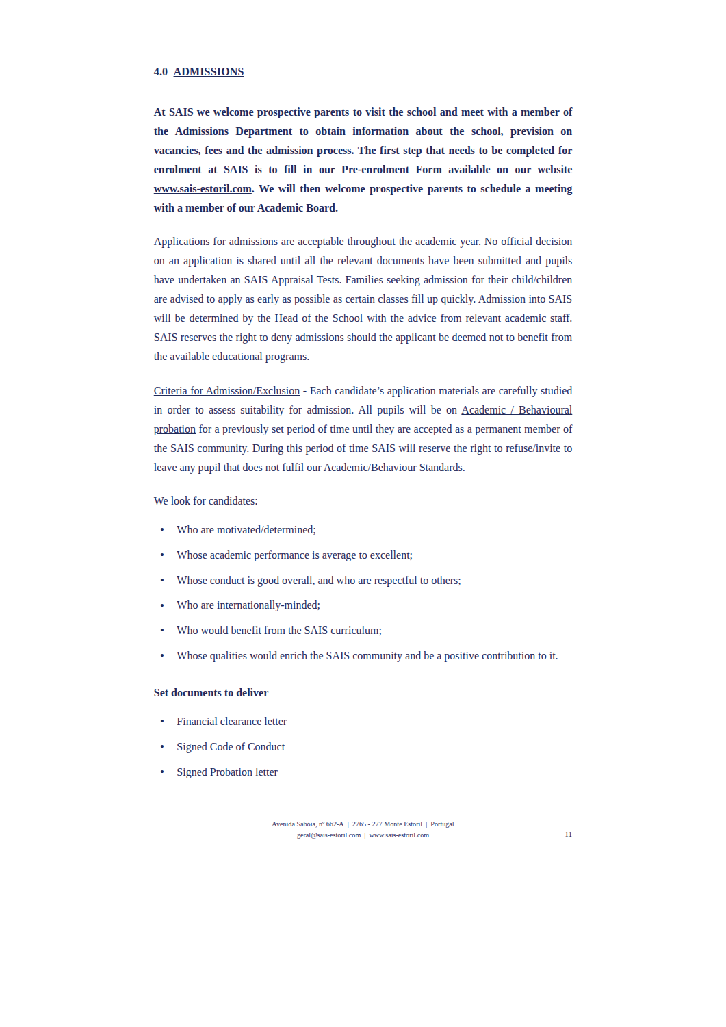4.0 ADMISSIONS
At SAIS we welcome prospective parents to visit the school and meet with a member of the Admissions Department to obtain information about the school, prevision on vacancies, fees and the admission process. The first step that needs to be completed for enrolment at SAIS is to fill in our Pre-enrolment Form available on our website www.sais-estoril.com. We will then welcome prospective parents to schedule a meeting with a member of our Academic Board.
Applications for admissions are acceptable throughout the academic year. No official decision on an application is shared until all the relevant documents have been submitted and pupils have undertaken an SAIS Appraisal Tests. Families seeking admission for their child/children are advised to apply as early as possible as certain classes fill up quickly. Admission into SAIS will be determined by the Head of the School with the advice from relevant academic staff. SAIS reserves the right to deny admissions should the applicant be deemed not to benefit from the available educational programs.
Criteria for Admission/Exclusion - Each candidate’s application materials are carefully studied in order to assess suitability for admission. All pupils will be on Academic / Behavioural probation for a previously set period of time until they are accepted as a permanent member of the SAIS community. During this period of time SAIS will reserve the right to refuse/invite to leave any pupil that does not fulfil our Academic/Behaviour Standards.
We look for candidates:
Who are motivated/determined;
Whose academic performance is average to excellent;
Whose conduct is good overall, and who are respectful to others;
Who are internationally-minded;
Who would benefit from the SAIS curriculum;
Whose qualities would enrich the SAIS community and be a positive contribution to it.
Set documents to deliver
Financial clearance letter
Signed Code of Conduct
Signed Probation letter
Avenida Sabóia, nº 662-A | 2765 - 277 Monte Estoril | Portugal
geral@sais-estoril.com | www.sais-estoril.com
11